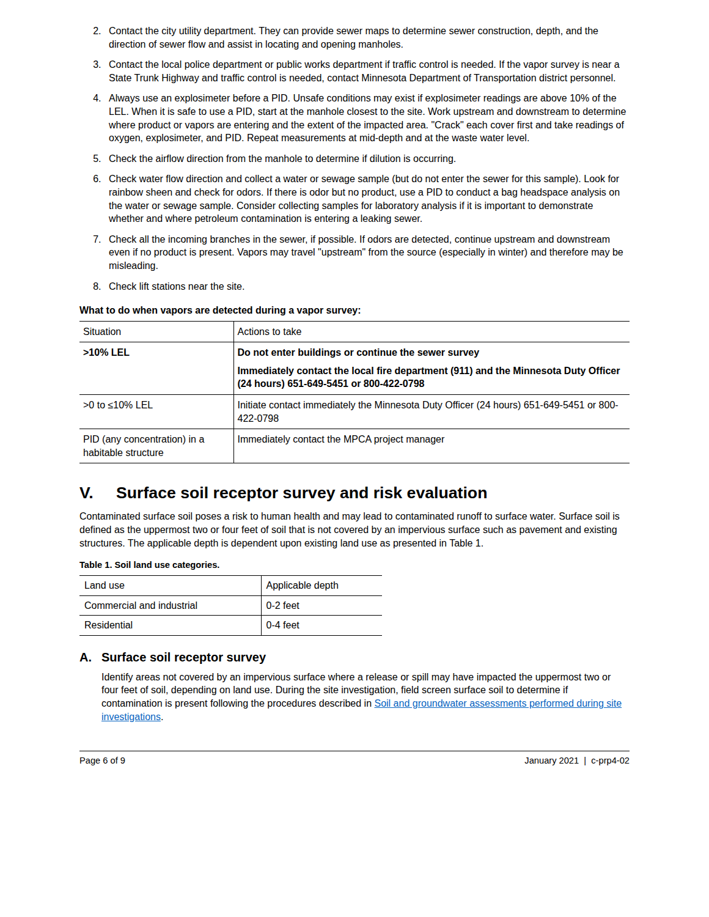Contact the city utility department. They can provide sewer maps to determine sewer construction, depth, and the direction of sewer flow and assist in locating and opening manholes.
Contact the local police department or public works department if traffic control is needed. If the vapor survey is near a State Trunk Highway and traffic control is needed, contact Minnesota Department of Transportation district personnel.
Always use an explosimeter before a PID. Unsafe conditions may exist if explosimeter readings are above 10% of the LEL. When it is safe to use a PID, start at the manhole closest to the site. Work upstream and downstream to determine where product or vapors are entering and the extent of the impacted area. "Crack" each cover first and take readings of oxygen, explosimeter, and PID. Repeat measurements at mid-depth and at the waste water level.
Check the airflow direction from the manhole to determine if dilution is occurring.
Check water flow direction and collect a water or sewage sample (but do not enter the sewer for this sample). Look for rainbow sheen and check for odors. If there is odor but no product, use a PID to conduct a bag headspace analysis on the water or sewage sample. Consider collecting samples for laboratory analysis if it is important to demonstrate whether and where petroleum contamination is entering a leaking sewer.
Check all the incoming branches in the sewer, if possible. If odors are detected, continue upstream and downstream even if no product is present. Vapors may travel "upstream" from the source (especially in winter) and therefore may be misleading.
Check lift stations near the site.
What to do when vapors are detected during a vapor survey:
| Situation | Actions to take |
| >10% LEL | Do not enter buildings or continue the sewer survey Immediately contact the local fire department (911) and the Minnesota Duty Officer (24 hours) 651-649-5451 or 800-422-0798 |
| >0 to ≤10% LEL | Initiate contact immediately the Minnesota Duty Officer (24 hours) 651-649-5451 or 800-422-0798 |
| PID (any concentration) in a habitable structure | Immediately contact the MPCA project manager |
V. Surface soil receptor survey and risk evaluation
Contaminated surface soil poses a risk to human health and may lead to contaminated runoff to surface water. Surface soil is defined as the uppermost two or four feet of soil that is not covered by an impervious surface such as pavement and existing structures. The applicable depth is dependent upon existing land use as presented in Table 1.
Table 1. Soil land use categories.
| Land use | Applicable depth |
| Commercial and industrial | 0-2 feet |
| Residential | 0-4 feet |
A. Surface soil receptor survey
Identify areas not covered by an impervious surface where a release or spill may have impacted the uppermost two or four feet of soil, depending on land use. During the site investigation, field screen surface soil to determine if contamination is present following the procedures described in Soil and groundwater assessments performed during site investigations.
Page 6 of 9 January 2021 | c-prp4-02